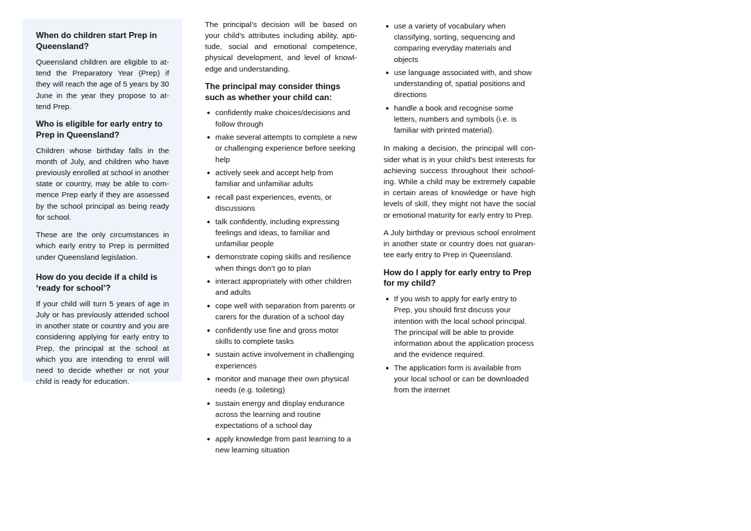When do children start Prep in Queensland?
Queensland children are eligible to attend the Preparatory Year (Prep) if they will reach the age of 5 years by 30 June in the year they propose to attend Prep.
Who is eligible for early entry to Prep in Queensland?
Children whose birthday falls in the month of July, and children who have previously enrolled at school in another state or country, may be able to commence Prep early if they are assessed by the school principal as being ready for school.
These are the only circumstances in which early entry to Prep is permitted under Queensland legislation.
How do you decide if a child is ‘ready for school’?
If your child will turn 5 years of age in July or has previously attended school in another state or country and you are considering applying for early entry to Prep, the principal at the school at which you are intending to enrol will need to decide whether or not your child is ready for education.
The principal’s decision will be based on your child’s attributes including ability, aptitude, social and emotional competence, physical development, and level of knowledge and understanding.
The principal may consider things such as whether your child can:
confidently make choices/decisions and follow through
make several attempts to complete a new or challenging experience before seeking help
actively seek and accept help from familiar and unfamiliar adults
recall past experiences, events, or discussions
talk confidently, including expressing feelings and ideas, to familiar and unfamiliar people
demonstrate coping skills and resilience when things don’t go to plan
interact appropriately with other children and adults
cope well with separation from parents or carers for the duration of a school day
confidently use fine and gross motor skills to complete tasks
sustain active involvement in challenging experiences
monitor and manage their own physical needs (e.g. toileting)
sustain energy and display endurance across the learning and routine expectations of a school day
apply knowledge from past learning to a new learning situation
use a variety of vocabulary when classifying, sorting, sequencing and comparing everyday materials and objects
use language associated with, and show understanding of, spatial positions and directions
handle a book and recognise some letters, numbers and symbols (i.e. is familiar with printed material).
In making a decision, the principal will consider what is in your child’s best interests for achieving success throughout their schooling. While a child may be extremely capable in certain areas of knowledge or have high levels of skill, they might not have the social or emotional maturity for early entry to Prep.
A July birthday or previous school enrolment in another state or country does not guarantee early entry to Prep in Queensland.
How do I apply for early entry to Prep for my child?
If you wish to apply for early entry to Prep, you should first discuss your intention with the local school principal. The principal will be able to provide information about the application process and the evidence required.
The application form is available from your local school or can be downloaded from the internet